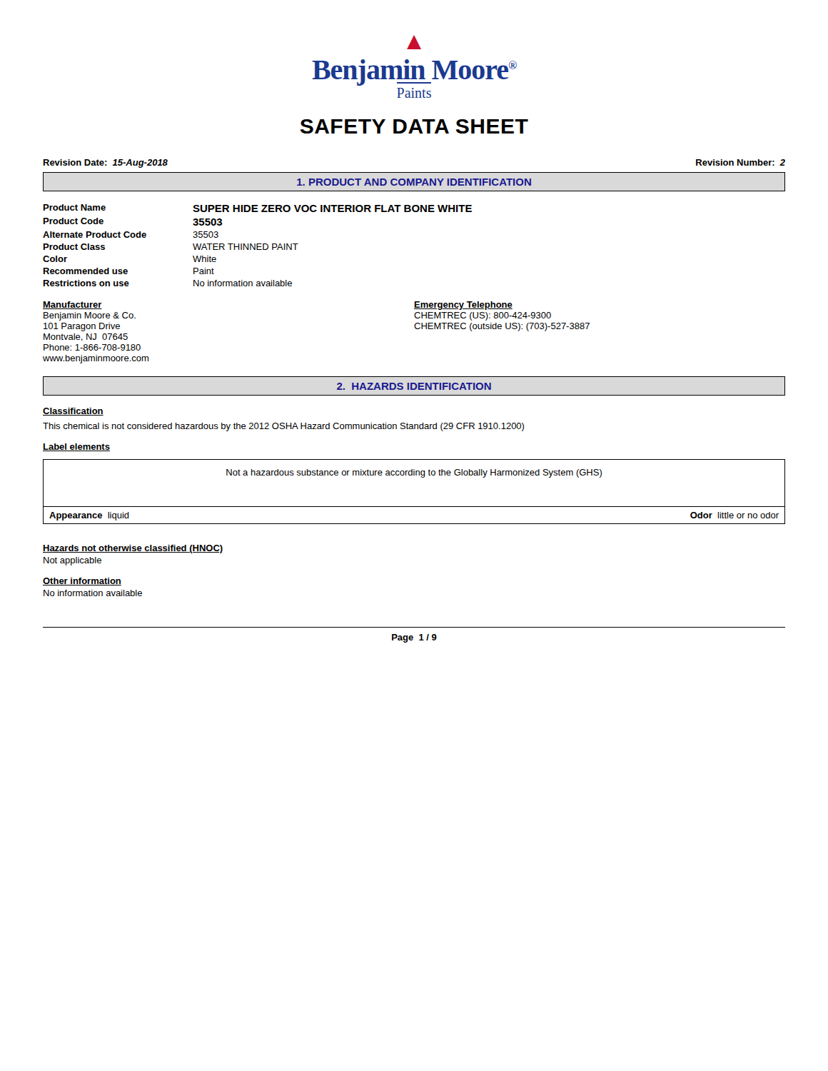▲
Benjamin Moore®
Paints
SAFETY DATA SHEET
Revision Date: 15-Aug-2018 Revision Number: 2
1. PRODUCT AND COMPANY IDENTIFICATION
| Product Name | SUPER HIDE ZERO VOC INTERIOR FLAT BONE WHITE |
| Product Code | 35503 |
| Alternate Product Code | 35503 |
| Product Class | WATER THINNED PAINT |
| Color | White |
| Recommended use | Paint |
| Restrictions on use | No information available |
| Manufacturer Benjamin Moore & Co. 101 Paragon Drive Montvale, NJ 07645 Phone: 1-866-708-9180 www.benjaminmoore.com | Emergency Telephone CHEMTREC (US): 800-424-9300 CHEMTREC (outside US): (703)-527-3887 |
2. HAZARDS IDENTIFICATION
Classification
This chemical is not considered hazardous by the 2012 OSHA Hazard Communication Standard (29 CFR 1910.1200)
Label elements
Not a hazardous substance or mixture according to the Globally Harmonized System (GHS)
Appearance liquid Odor little or no odor
Hazards not otherwise classified (HNOC)
Not applicable
Other information
No information available
Page 1 / 9